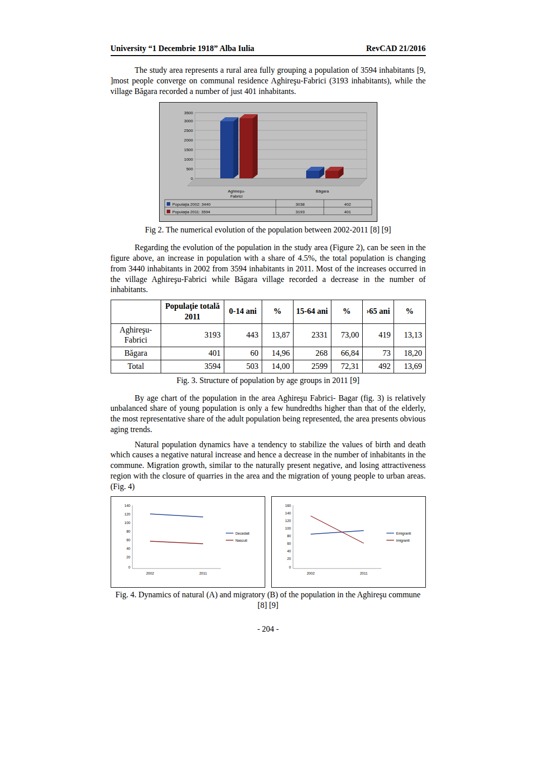University “1 Decembrie 1918” Alba Iulia
RevCAD 21/2016
The study area represents a rural area fully grouping a population of 3594 inhabitants [9, ]most people converge on communal residence Aghireşu-Fabrici (3193 inhabitants), while the village Băgara recorded a number of just 401 inhabitants.
3500 3000 2500 2000 1500 1000 500 0 Aghireşu- Fabrici Băgara Populaţia 2002: 3440 3038 402 Populaţia 2011: 3594 3193 401
Fig 2. The numerical evolution of the population between 2002-2011 [8] [9]
Regarding the evolution of the population in the study area (Figure 2), can be seen in the figure above, an increase in population with a share of 4.5%, the total population is changing from 3440 inhabitants in 2002 from 3594 inhabitants in 2011. Most of the increases occurred in the village Aghireşu-Fabrici while Băgara village recorded a decrease in the number of inhabitants.
| | Populaţie totală 2011 | 0-14 ani | % | 15-64 ani | % | ›65 ani | % |
| --- | --- | --- | --- | --- | --- | --- | --- |
| Aghireşu-Fabrici | 3193 | 443 | 13,87 | 2331 | 73,00 | 419 | 13,13 |
| Băgara | 401 | 60 | 14,96 | 268 | 66,84 | 73 | 18,20 |
| Total | 3594 | 503 | 14,00 | 2599 | 72,31 | 492 | 13,69 |
Fig. 3. Structure of population by age groups in 2011 [9]
By age chart of the population in the area Aghireşu Fabrici- Bagar (fig. 3) is relatively unbalanced share of young population is only a few hundredths higher than that of the elderly, the most representative share of the adult population being represented, the area presents obvious aging trends.
Natural population dynamics have a tendency to stabilize the values of birth and death which causes a negative natural increase and hence a decrease in the number of inhabitants in the commune. Migration growth, similar to the naturally present negative, and losing attractiveness region with the closure of quarries in the area and the migration of young people to urban areas. (Fig. 4)
140 120 100 80 60 40 20 0 2002 2011 Decedati Nascuti
160 140 120 100 80 60 40 20 0 2002 2011 Emigranti Imigranti
Fig. 4. Dynamics of natural (A) and migratory (B) of the population in the Aghireşu commune [8] [9]
- 204 -